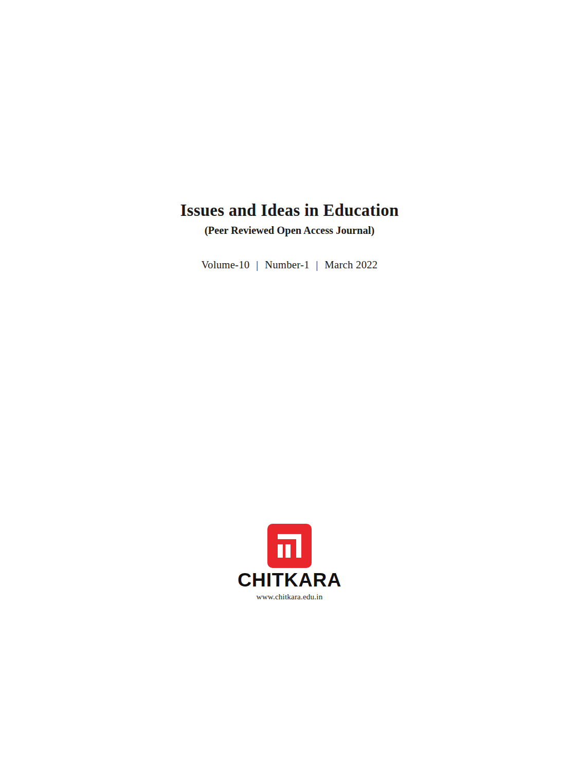Issues and Ideas in Education
(Peer Reviewed Open Access Journal)
Volume-10 | Number-1 | March 2022
CHITKARA
www.chitkara.edu.in